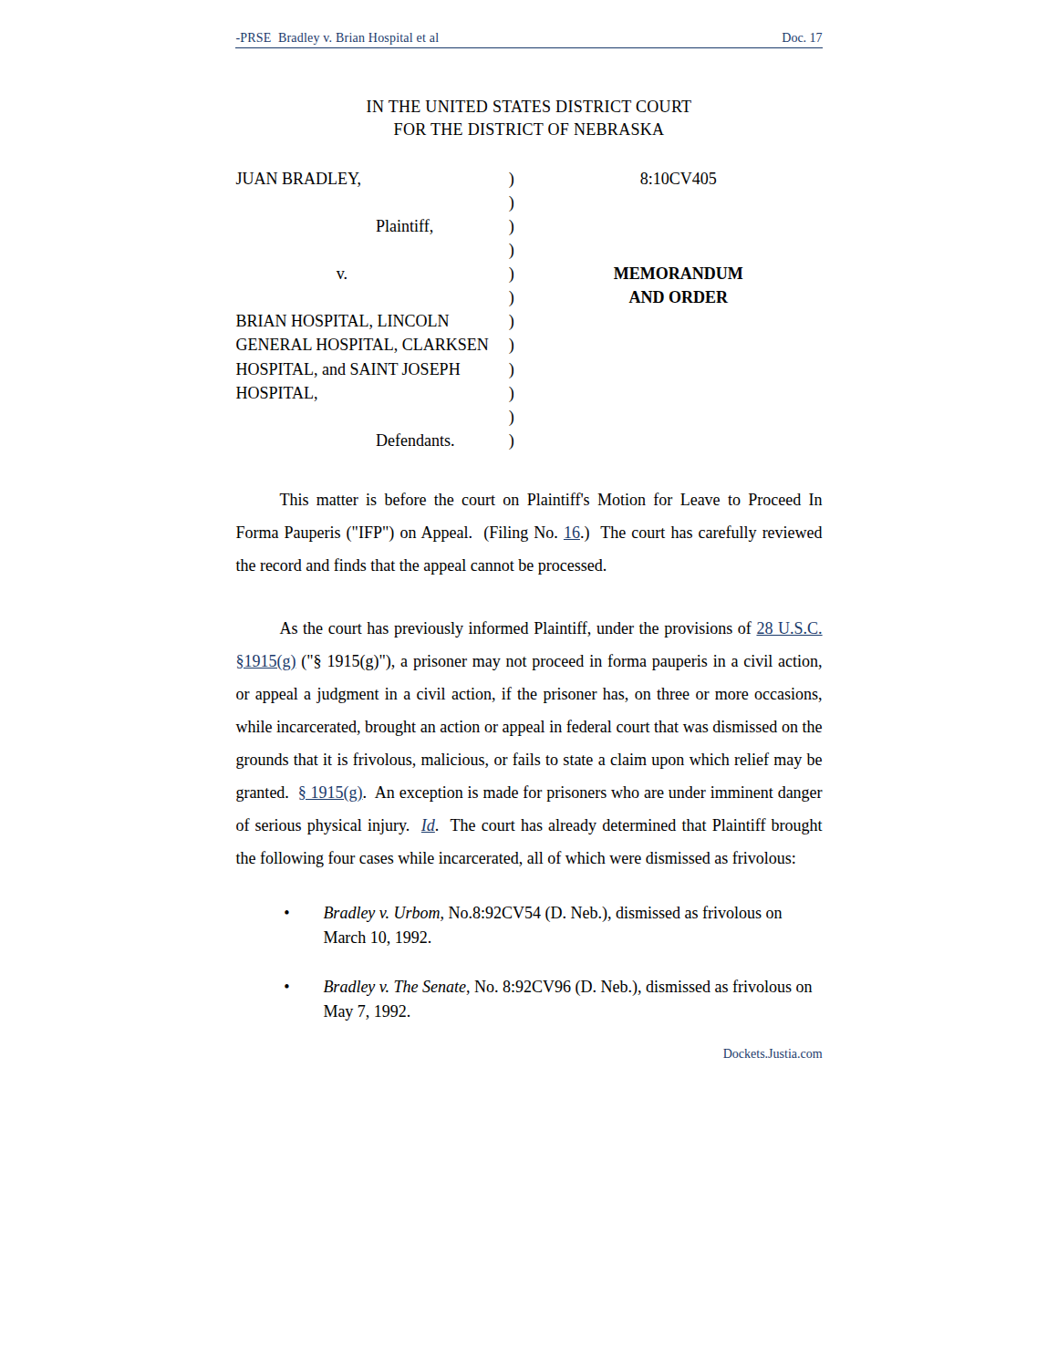-PRSE Bradley v. Brian Hospital et al
Doc. 17
IN THE UNITED STATES DISTRICT COURT
FOR THE DISTRICT OF NEBRASKA
| JUAN BRADLEY, | ) | 8:10CV405 |
| | ) | |
| Plaintiff, | ) | |
| | ) | |
| v. | ) | MEMORANDUM |
| | ) | AND ORDER |
| BRIAN HOSPITAL, LINCOLN | ) | |
| GENERAL HOSPITAL, CLARKSEN | ) | |
| HOSPITAL, and SAINT JOSEPH | ) | |
| HOSPITAL, | ) | |
| | ) | |
| Defendants. | ) | |
This matter is before the court on Plaintiff's Motion for Leave to Proceed In Forma Pauperis ("IFP") on Appeal. (Filing No. 16.) The court has carefully reviewed the record and finds that the appeal cannot be processed.
As the court has previously informed Plaintiff, under the provisions of 28 U.S.C. §1915(g) ("§ 1915(g)"), a prisoner may not proceed in forma pauperis in a civil action, or appeal a judgment in a civil action, if the prisoner has, on three or more occasions, while incarcerated, brought an action or appeal in federal court that was dismissed on the grounds that it is frivolous, malicious, or fails to state a claim upon which relief may be granted. § 1915(g). An exception is made for prisoners who are under imminent danger of serious physical injury. Id. The court has already determined that Plaintiff brought the following four cases while incarcerated, all of which were dismissed as frivolous:
•
Bradley v. Urbom, No.8:92CV54 (D. Neb.), dismissed as frivolous on March 10, 1992.
•
Bradley v. The Senate, No. 8:92CV96 (D. Neb.), dismissed as frivolous on May 7, 1992.
Dockets.Justia.com